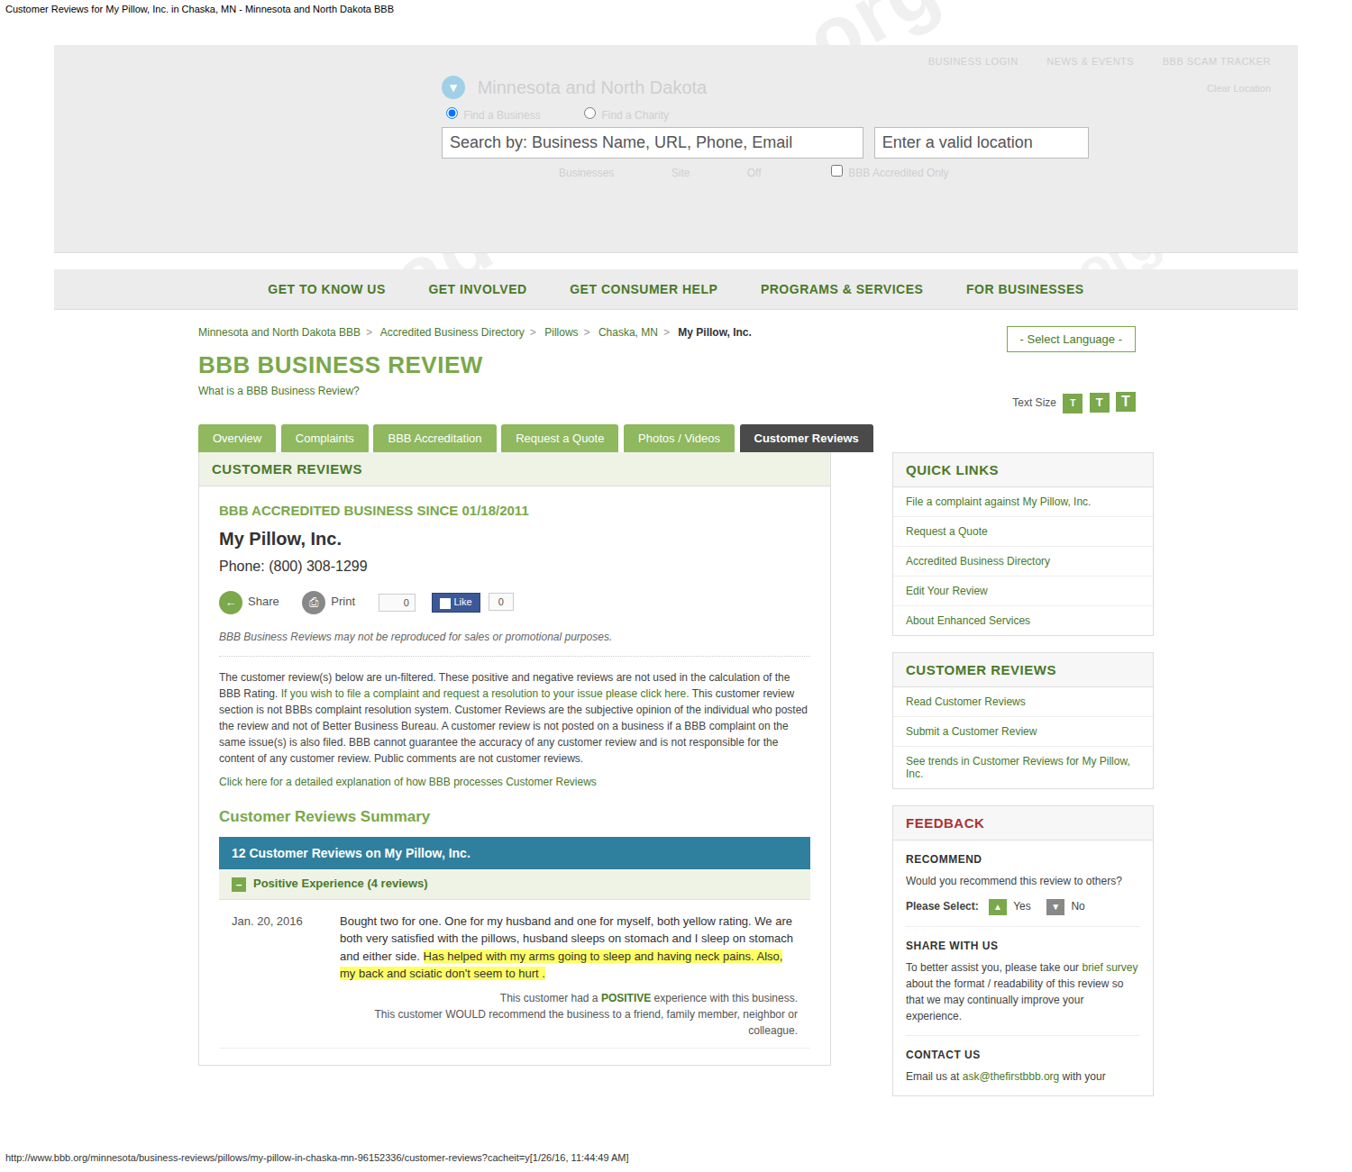Customer Reviews for My Pillow, Inc. in Chaska, MN - Minnesota and North Dakota BBB
truthinadvertising.org
truthinadvertising.org
BUSINESS LOGIN NEWS & EVENTS BBB SCAM TRACKER
Clear Location
▼ Minnesota and North Dakota
Find a Business Find a Charity
Businesses Site Off BBB Accredited Only
GET TO KNOW US GET INVOLVED GET CONSUMER HELP PROGRAMS & SERVICES FOR BUSINESSES
- Select Language -
Minnesota and North Dakota BBB> Accredited Business Directory> Pillows> Chaska, MN> My Pillow, Inc.
BBB BUSINESS REVIEW
Text Size T T T
What is a BBB Business Review?
Overview Complaints BBB Accreditation Request a Quote Photos / Videos Customer Reviews
CUSTOMER REVIEWS
BBB ACCREDITED BUSINESS SINCE 01/18/2011
My Pillow, Inc.
Phone: (800) 308-1299
←Share ⎙Print 0 Like 0
BBB Business Reviews may not be reproduced for sales or promotional purposes.
The customer review(s) below are un-filtered. These positive and negative reviews are not used in the calculation of the BBB Rating. If you wish to file a complaint and request a resolution to your issue please click here. This customer review section is not BBBs complaint resolution system. Customer Reviews are the subjective opinion of the individual who posted the review and not of Better Business Bureau. A customer review is not posted on a business if a BBB complaint on the same issue(s) is also filed. BBB cannot guarantee the accuracy of any customer review and is not responsible for the content of any customer review. Public comments are not customer reviews.
Click here for a detailed explanation of how BBB processes Customer Reviews
Customer Reviews Summary
12 Customer Reviews on My Pillow, Inc.
–Positive Experience (4 reviews)
Jan. 20, 2016
Bought two for one. One for my husband and one for myself, both yellow rating. We are both very satisfied with the pillows, husband sleeps on stomach and I sleep on stomach and either side. Has helped with my arms going to sleep and having neck pains. Also, my back and sciatic don't seem to hurt .
This customer had a POSITIVE experience with this business.
This customer WOULD recommend the business to a friend, family member, neighbor or colleague.
QUICK LINKS
File a complaint against My Pillow, Inc.
Request a Quote
Accredited Business Directory
Edit Your Review
About Enhanced Services
CUSTOMER REVIEWS
Read Customer Reviews
Submit a Customer Review
See trends in Customer Reviews for My Pillow, Inc.
FEEDBACK
RECOMMEND
Would you recommend this review to others?
Please Select: ▲ Yes ▼ No
SHARE WITH US
To better assist you, please take our brief survey about the format / readability of this review so that we may continually improve your experience.
CONTACT US
Email us at ask@thefirstbbb.org with your
http://www.bbb.org/minnesota/business-reviews/pillows/my-pillow-in-chaska-mn-96152336/customer-reviews?cacheit=y[1/26/16, 11:44:49 AM]